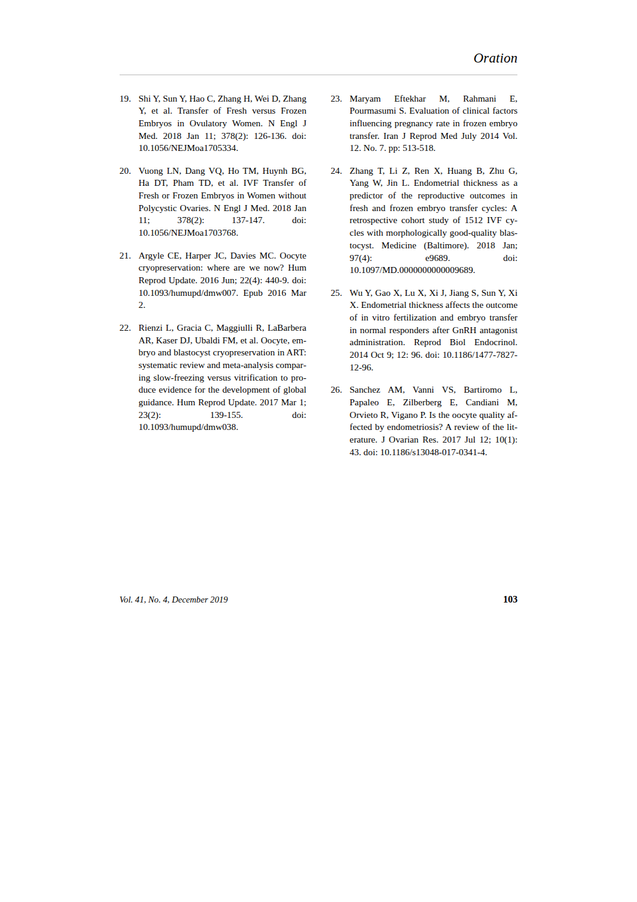Oration
Shi Y, Sun Y, Hao C, Zhang H, Wei D, Zhang Y, et al. Transfer of Fresh versus Frozen Embryos in Ovulatory Women. N Engl J Med. 2018 Jan 11; 378(2): 126-136. doi: 10.1056/NEJMoa1705334.
Vuong LN, Dang VQ, Ho TM, Huynh BG, Ha DT, Pham TD, et al. IVF Transfer of Fresh or Frozen Embryos in Women without Polycystic Ovaries. N Engl J Med. 2018 Jan 11; 378(2): 137-147. doi: 10.1056/NEJMoa1703768.
Argyle CE, Harper JC, Davies MC. Oocyte cryopreservation: where are we now? Hum Reprod Update. 2016 Jun; 22(4): 440-9. doi: 10.1093/humupd/dmw007. Epub 2016 Mar 2.
Rienzi L, Gracia C, Maggiulli R, LaBarbera AR, Kaser DJ, Ubaldi FM, et al. Oocyte, embryo and blastocyst cryopreservation in ART: systematic review and meta-analysis comparing slow-freezing versus vitrification to produce evidence for the development of global guidance. Hum Reprod Update. 2017 Mar 1; 23(2): 139-155. doi: 10.1093/humupd/dmw038.
Maryam Eftekhar M, Rahmani E, Pourmasumi S. Evaluation of clinical factors influencing pregnancy rate in frozen embryo transfer. Iran J Reprod Med July 2014 Vol. 12. No. 7. pp: 513-518.
Zhang T, Li Z, Ren X, Huang B, Zhu G, Yang W, Jin L. Endometrial thickness as a predictor of the reproductive outcomes in fresh and frozen embryo transfer cycles: A retrospective cohort study of 1512 IVF cycles with morphologically good-quality blastocyst. Medicine (Baltimore). 2018 Jan; 97(4): e9689. doi: 10.1097/MD.0000000000009689.
Wu Y, Gao X, Lu X, Xi J, Jiang S, Sun Y, Xi X. Endometrial thickness affects the outcome of in vitro fertilization and embryo transfer in normal responders after GnRH antagonist administration. Reprod Biol Endocrinol. 2014 Oct 9; 12: 96. doi: 10.1186/1477-7827-12-96.
Sanchez AM, Vanni VS, Bartiromo L, Papaleo E, Zilberberg E, Candiani M, Orvieto R, Vigano P. Is the oocyte quality affected by endometriosis? A review of the literature. J Ovarian Res. 2017 Jul 12; 10(1): 43. doi: 10.1186/s13048-017-0341-4.
Vol. 41, No. 4, December 2019 103